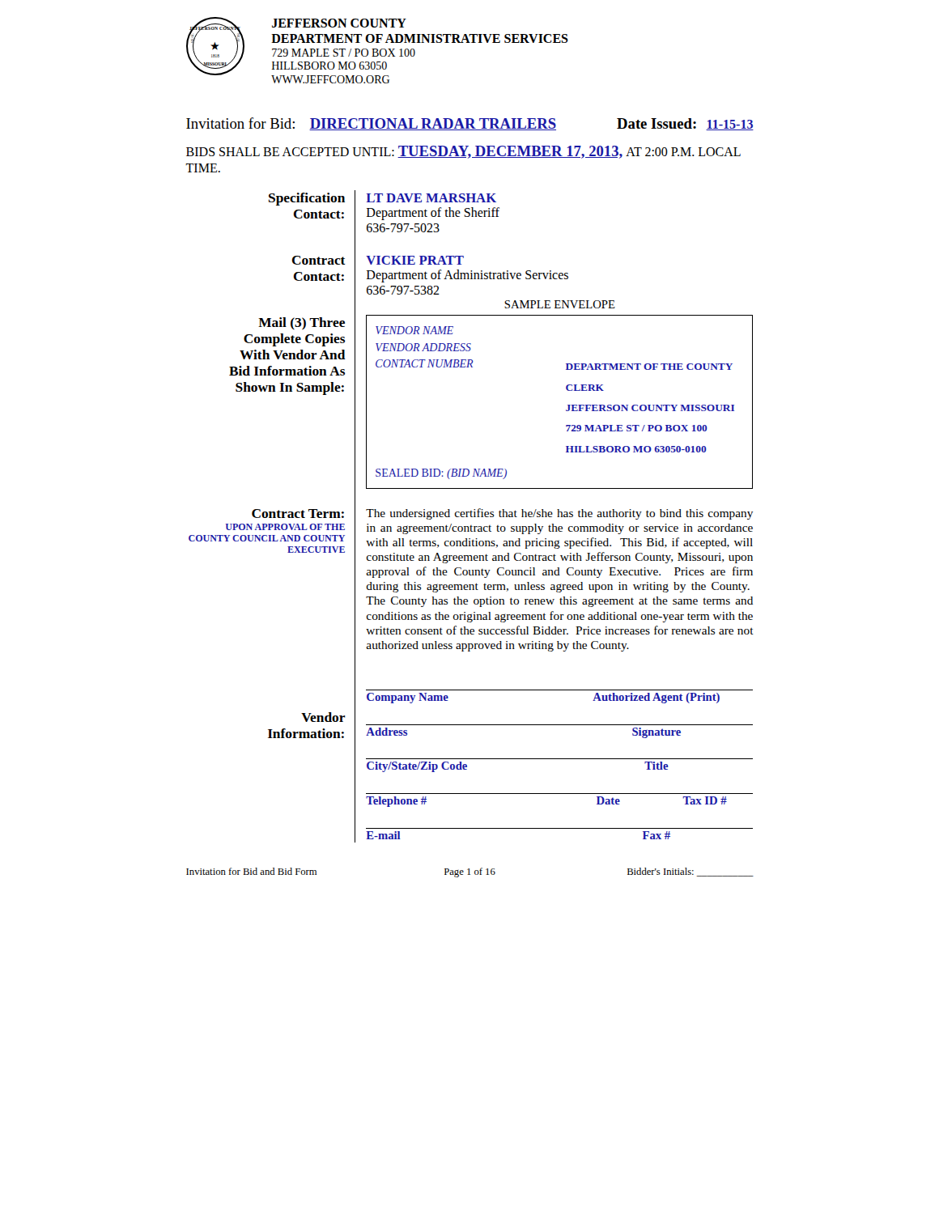JEFFERSON COUNTY
SEAL
SEAL
★
1818
MISSOURI
JEFFERSON COUNTY
DEPARTMENT OF ADMINISTRATIVE SERVICES
729 MAPLE ST / PO BOX 100
HILLSBORO MO 63050
WWW.JEFFCOMO.ORG
Invitation for Bid:DIRECTIONAL RADAR TRAILERS
Date Issued: 11-15-13
BIDS SHALL BE ACCEPTED UNTIL: TUESDAY, DECEMBER 17, 2013, AT 2:00 P.M. LOCAL TIME.
| Specification Contact: | LT DAVE MARSHAK Department of the Sheriff 636-797-5023 |
| Contract Contact: | VICKIE PRATT Department of Administrative Services 636-797-5382 |
| | SAMPLE ENVELOPE |
| Mail (3) Three Complete Copies With Vendor And Bid Information As Shown In Sample: | VENDOR NAME VENDOR ADDRESS CONTACT NUMBER DEPARTMENT OF THE COUNTY CLERK JEFFERSON COUNTY MISSOURI 729 MAPLE ST / PO BOX 100 HILLSBORO MO 63050-0100 SEALED BID: ( BID NAME ) |
| Contract Term: UPON APPROVAL OF THE COUNTY COUNCIL AND COUNTY EXECUTIVE | The undersigned certifies that he/she has the authority to bind this company in an agreement/contract to supply the commodity or service in accordance with all terms, conditions, and pricing specified. This Bid, if accepted, will constitute an Agreement and Contract with Jefferson County, Missouri, upon approval of the County Council and County Executive. Prices are firm during this agreement term, unless agreed upon in writing by the County. The County has the option to renew this agreement at the same terms and conditions as the original agreement for one additional one-year term with the written consent of the successful Bidder. Price increases for renewals are not authorized unless approved in writing by the County. / Company Name / Authorized Agent (Print) / / Address / Signature / / City/State/Zip Code / Title / / Telephone # / Date Tax ID # / / E-mail / Fax # / |
| Vendor Information: |
Invitation for Bid and Bid Form
Page 1 of 16
Bidder's Initials: ___________